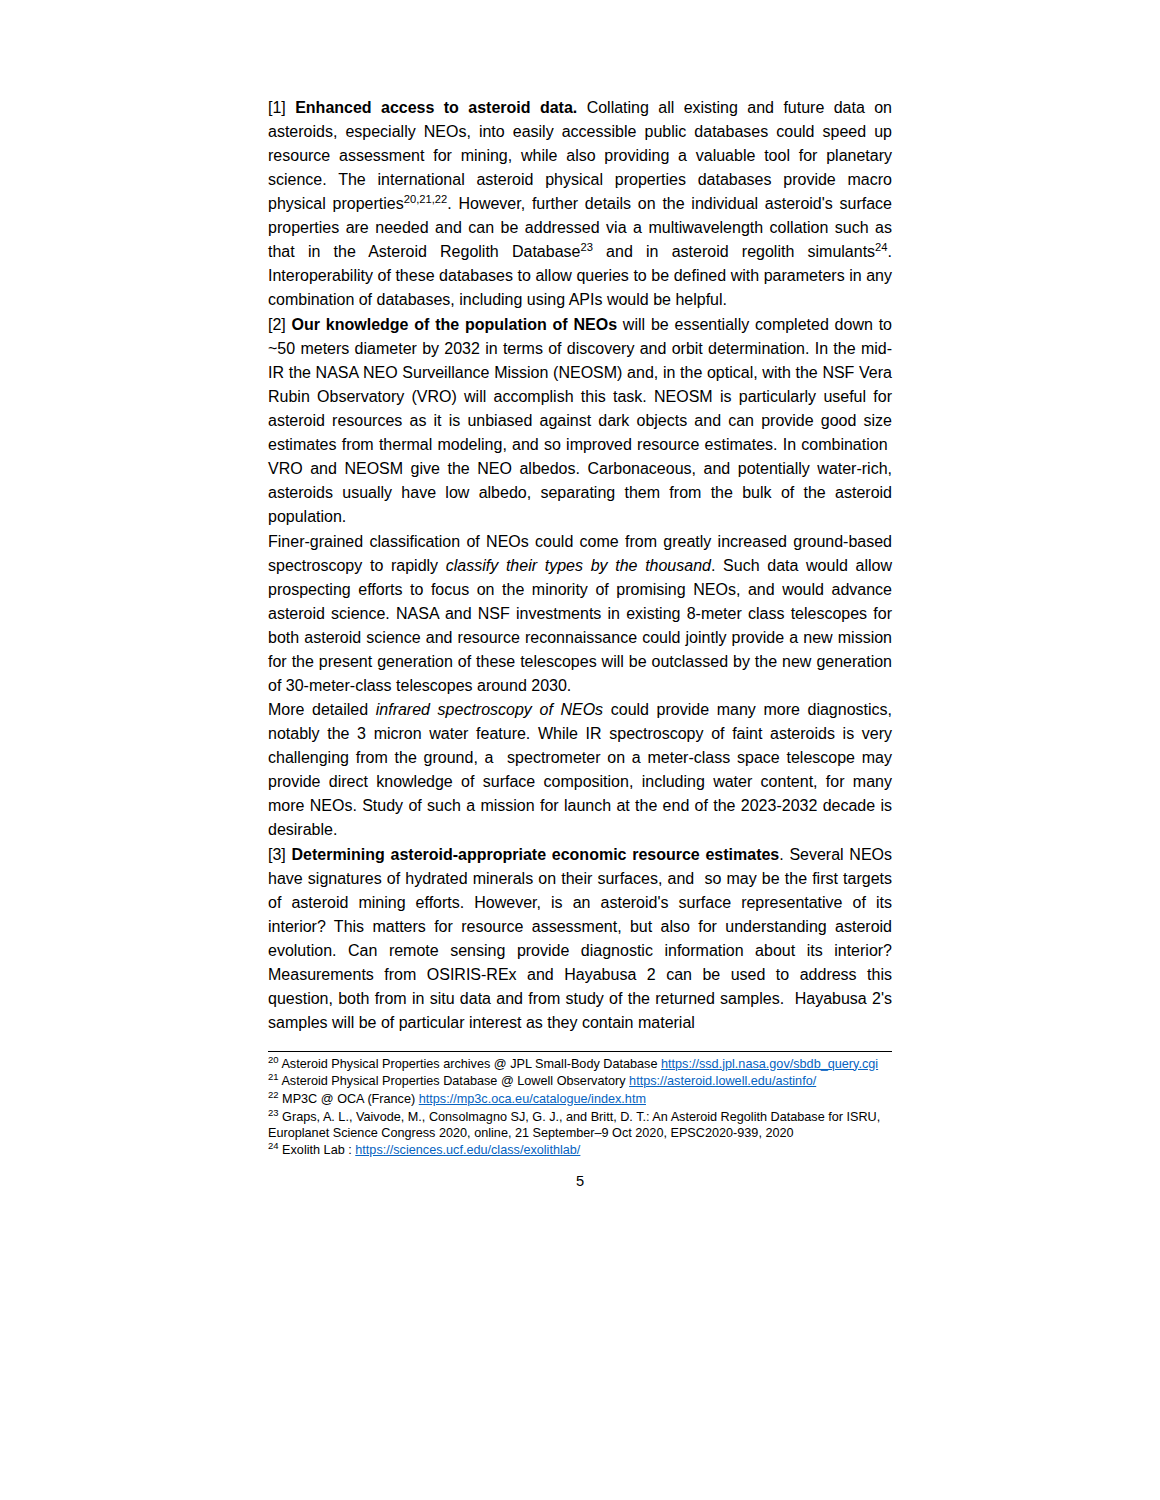[1] Enhanced access to asteroid data. Collating all existing and future data on asteroids, especially NEOs, into easily accessible public databases could speed up resource assessment for mining, while also providing a valuable tool for planetary science. The international asteroid physical properties databases provide macro physical properties20,21,22. However, further details on the individual asteroid's surface properties are needed and can be addressed via a multiwavelength collation such as that in the Asteroid Regolith Database23 and in asteroid regolith simulants24. Interoperability of these databases to allow queries to be defined with parameters in any combination of databases, including using APIs would be helpful.
[2] Our knowledge of the population of NEOs will be essentially completed down to ~50 meters diameter by 2032 in terms of discovery and orbit determination. In the mid-IR the NASA NEO Surveillance Mission (NEOSM) and, in the optical, with the NSF Vera Rubin Observatory (VRO) will accomplish this task. NEOSM is particularly useful for asteroid resources as it is unbiased against dark objects and can provide good size estimates from thermal modeling, and so improved resource estimates. In combination VRO and NEOSM give the NEO albedos. Carbonaceous, and potentially water-rich, asteroids usually have low albedo, separating them from the bulk of the asteroid population.
Finer-grained classification of NEOs could come from greatly increased ground-based spectroscopy to rapidly classify their types by the thousand. Such data would allow prospecting efforts to focus on the minority of promising NEOs, and would advance asteroid science. NASA and NSF investments in existing 8-meter class telescopes for both asteroid science and resource reconnaissance could jointly provide a new mission for the present generation of these telescopes will be outclassed by the new generation of 30-meter-class telescopes around 2030.
More detailed infrared spectroscopy of NEOs could provide many more diagnostics, notably the 3 micron water feature. While IR spectroscopy of faint asteroids is very challenging from the ground, a spectrometer on a meter-class space telescope may provide direct knowledge of surface composition, including water content, for many more NEOs. Study of such a mission for launch at the end of the 2023-2032 decade is desirable.
[3] Determining asteroid-appropriate economic resource estimates. Several NEOs have signatures of hydrated minerals on their surfaces, and so may be the first targets of asteroid mining efforts. However, is an asteroid's surface representative of its interior? This matters for resource assessment, but also for understanding asteroid evolution. Can remote sensing provide diagnostic information about its interior? Measurements from OSIRIS-REx and Hayabusa 2 can be used to address this question, both from in situ data and from study of the returned samples. Hayabusa 2's samples will be of particular interest as they contain material
20 Asteroid Physical Properties archives @ JPL Small-Body Database https://ssd.jpl.nasa.gov/sbdb_query.cgi
21 Asteroid Physical Properties Database @ Lowell Observatory https://asteroid.lowell.edu/astinfo/
22 MP3C @ OCA (France) https://mp3c.oca.eu/catalogue/index.htm
23 Graps, A. L., Vaivode, M., Consolmagno SJ, G. J., and Britt, D. T.: An Asteroid Regolith Database for ISRU, Europlanet Science Congress 2020, online, 21 September–9 Oct 2020, EPSC2020-939, 2020
24 Exolith Lab : https://sciences.ucf.edu/class/exolithlab/
5